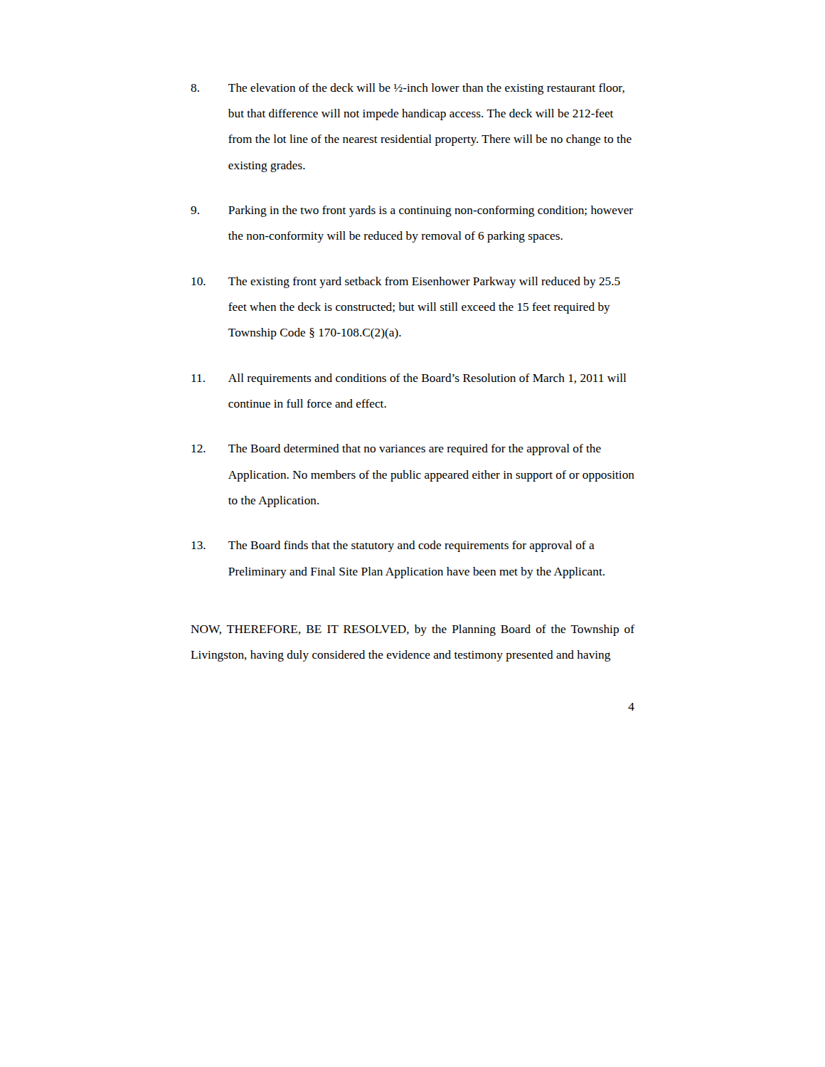8. The elevation of the deck will be ½-inch lower than the existing restaurant floor, but that difference will not impede handicap access. The deck will be 212-feet from the lot line of the nearest residential property. There will be no change to the existing grades.
9. Parking in the two front yards is a continuing non-conforming condition; however the non-conformity will be reduced by removal of 6 parking spaces.
10. The existing front yard setback from Eisenhower Parkway will reduced by 25.5 feet when the deck is constructed; but will still exceed the 15 feet required by Township Code § 170-108.C(2)(a).
11. All requirements and conditions of the Board’s Resolution of March 1, 2011 will continue in full force and effect.
12. The Board determined that no variances are required for the approval of the Application. No members of the public appeared either in support of or opposition to the Application.
13. The Board finds that the statutory and code requirements for approval of a Preliminary and Final Site Plan Application have been met by the Applicant.
NOW, THEREFORE, BE IT RESOLVED, by the Planning Board of the Township of Livingston, having duly considered the evidence and testimony presented and having
4